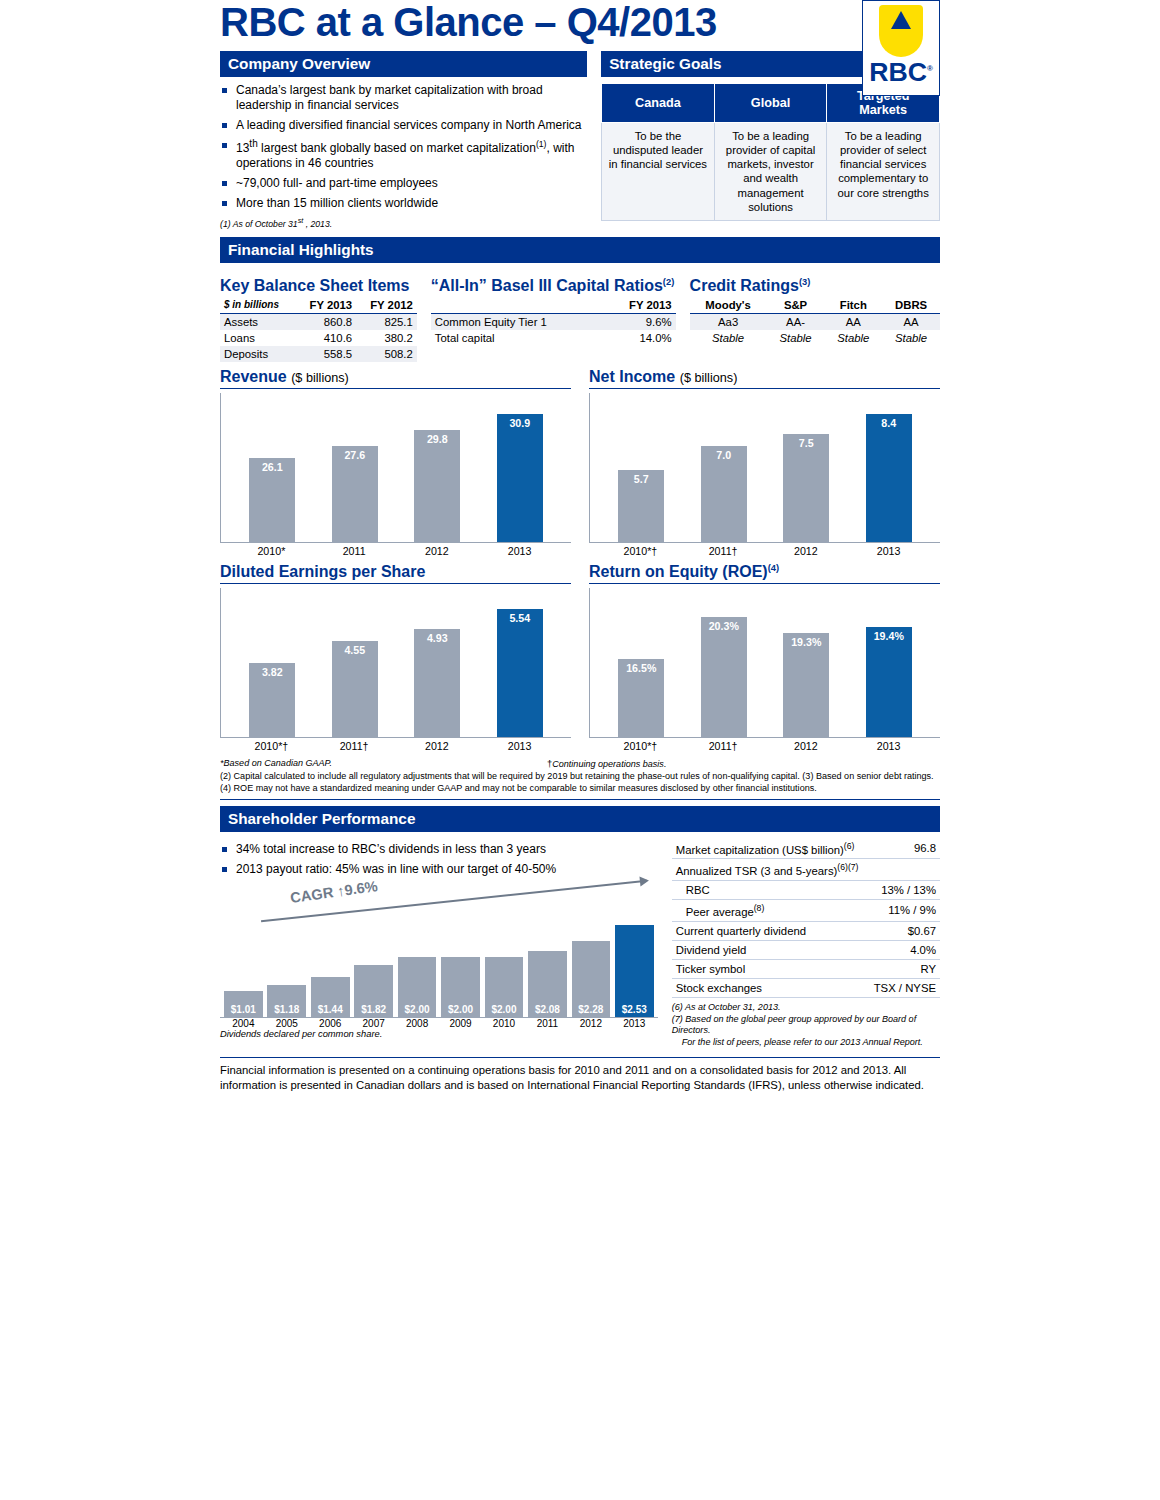RBC®
RBC at a Glance – Q4/2013
Company Overview
Canada’s largest bank by market capitalization with broad leadership in financial services
A leading diversified financial services company in North America
13th largest bank globally based on market capitalization(1), with operations in 46 countries
~79,000 full- and part-time employees
More than 15 million clients worldwide
(1) As of October 31st , 2013.
Strategic Goals
| Canada | Global | Targeted Markets |
| --- | --- | --- |
| To be the undisputed leader in financial services | To be a leading provider of capital markets, investor and wealth management solutions | To be a leading provider of select financial services complementary to our core strengths |
Financial Highlights
Key Balance Sheet Items
| $ in billions | FY 2013 | FY 2012 |
| --- | --- | --- |
| Assets | 860.8 | 825.1 |
| Loans | 410.6 | 380.2 |
| Deposits | 558.5 | 508.2 |
“All-In” Basel III Capital Ratios(2)
| | FY 2013 |
| --- | --- |
| Common Equity Tier 1 | 9.6% |
| Total capital | 14.0% |
Credit Ratings(3)
| Moody's | S&P | Fitch | DBRS |
| --- | --- | --- | --- |
| Aa3 | AA- | AA | AA |
| Stable | Stable | Stable | Stable |
Revenue ($ billions)
26.1
27.6
29.8
30.9
2010*
2011
2012
2013
Net Income ($ billions)
5.7
7.0
7.5
8.4
2010*†
2011†
2012
2013
Diluted Earnings per Share
3.82
4.55
4.93
5.54
2010*†
2011†
2012
2013
Return on Equity (ROE)(4)
16.5%
20.3%
19.3%
19.4%
2010*†
2011†
2012
2013
*Based on Canadian GAAP. †Continuing operations basis.
(2) Capital calculated to include all regulatory adjustments that will be required by 2019 but retaining the phase-out rules of non-qualifying capital. (3) Based on senior debt ratings. (4) ROE may not have a standardized meaning under GAAP and may not be comparable to similar measures disclosed by other financial institutions.
Shareholder Performance
34% total increase to RBC’s dividends in less than 3 years
2013 payout ratio: 45% was in line with our target of 40-50%
CAGR ↑9.6%
$1.01
$1.18
$1.44
$1.82
$2.00
$2.00
$2.00
$2.08
$2.28
$2.53
2004
2005
2006
2007
2008
2009
2010
2011
2012
2013
Dividends declared per common share.
| Market capitalization (US$ billion) (6) | 96.8 |
| Annualized TSR (3 and 5-years) (6)(7) | |
| RBC | 13% / 13% |
| Peer average (8) | 11% / 9% |
| Current quarterly dividend | $0.67 |
| Dividend yield | 4.0% |
| Ticker symbol | RY |
| Stock exchanges | TSX / NYSE |
(6) As at October 31, 2013.
(7) Based on the global peer group approved by our Board of Directors.
For the list of peers, please refer to our 2013 Annual Report.
Financial information is presented on a continuing operations basis for 2010 and 2011 and on a consolidated basis for 2012 and 2013. All information is presented in Canadian dollars and is based on International Financial Reporting Standards (IFRS), unless otherwise indicated.